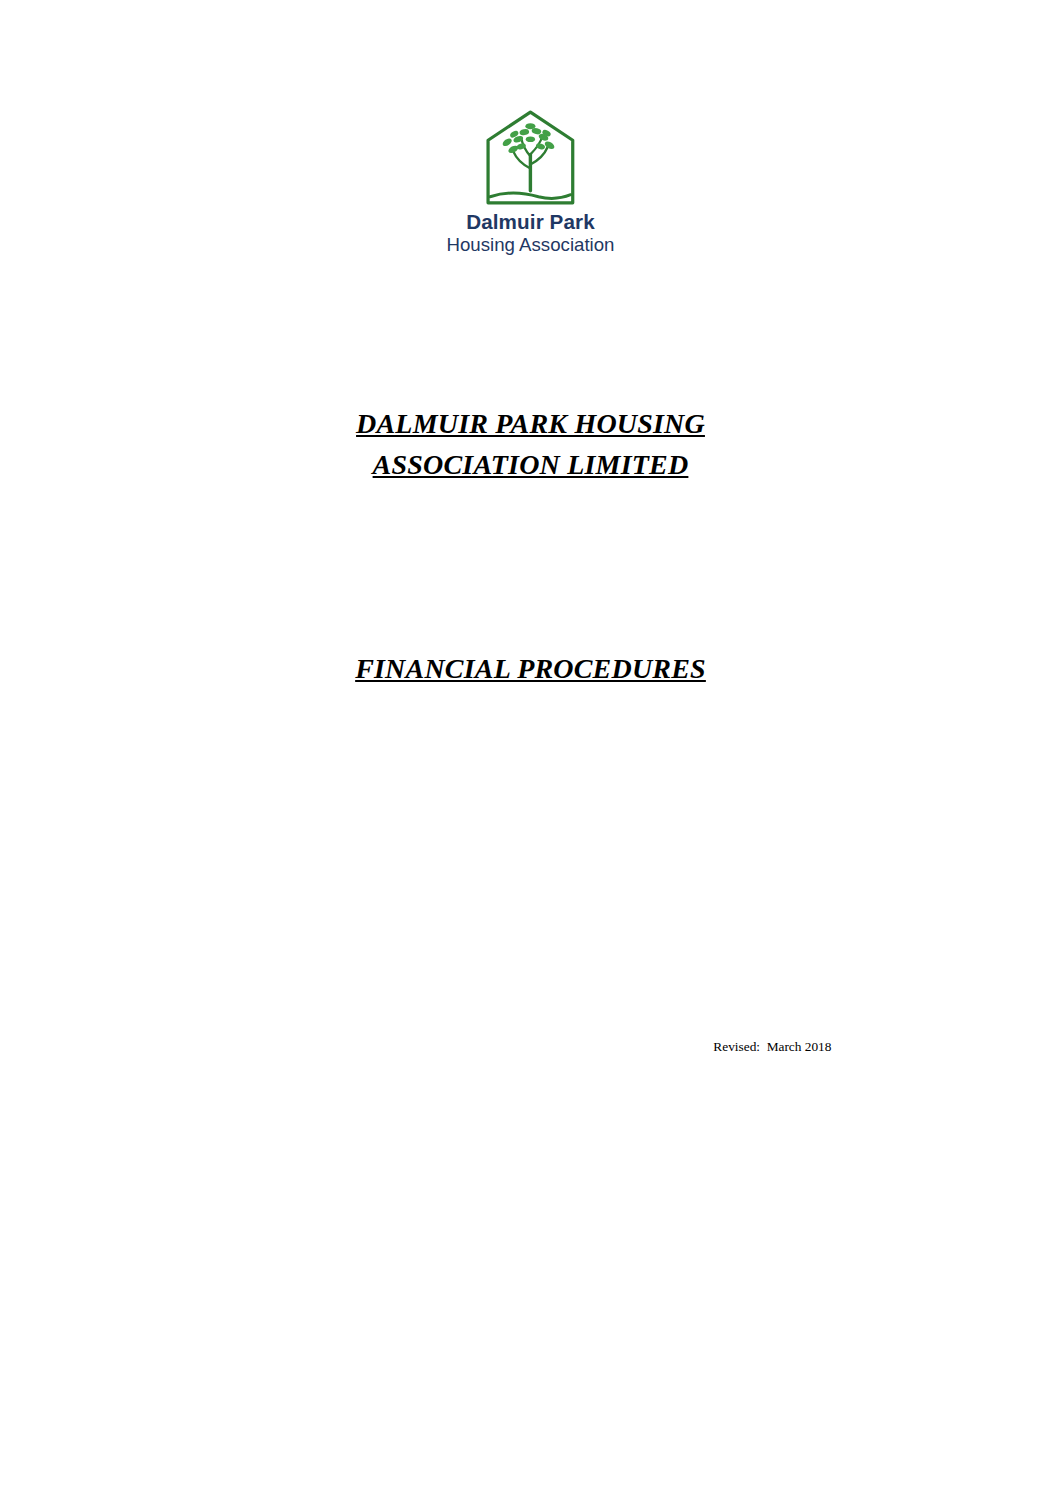Dalmuir Park
Housing Association
DALMUIR PARK HOUSING
ASSOCIATION LIMITED
FINANCIAL PROCEDURES
Revised: March 2018